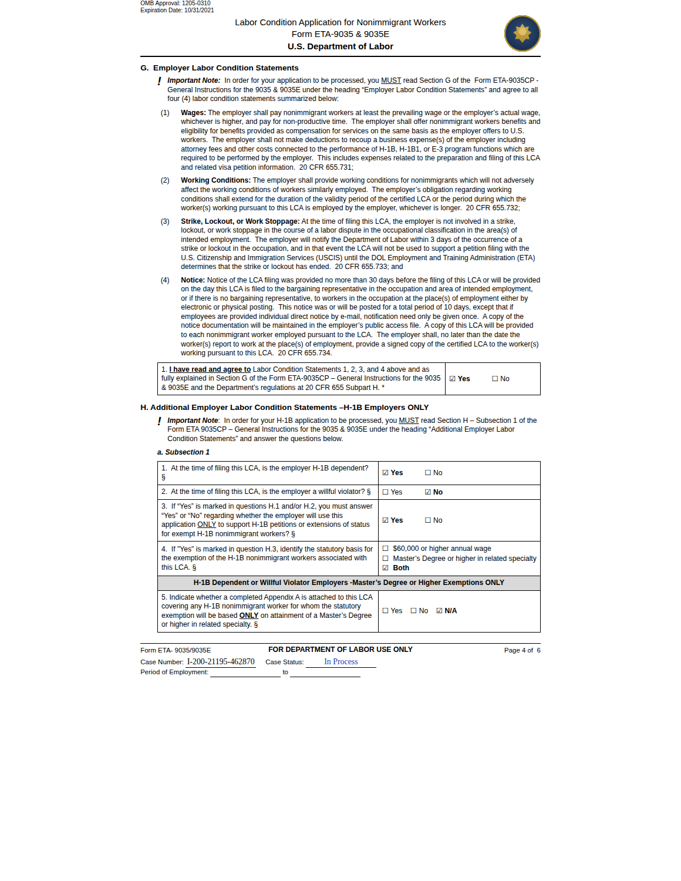OMB Approval: 1205-0310
Expiration Date: 10/31/2021
Labor Condition Application for Nonimmigrant Workers
Form ETA-9035 & 9035E
U.S. Department of Labor
G. Employer Labor Condition Statements
!
Important Note: In order for your application to be processed, you MUST read Section G of the Form ETA-9035CP - General Instructions for the 9035 & 9035E under the heading “Employer Labor Condition Statements” and agree to all four (4) labor condition statements summarized below:
(1) Wages: The employer shall pay nonimmigrant workers at least the prevailing wage or the employer’s actual wage, whichever is higher, and pay for non-productive time. The employer shall offer nonimmigrant workers benefits and eligibility for benefits provided as compensation for services on the same basis as the employer offers to U.S. workers. The employer shall not make deductions to recoup a business expense(s) of the employer including attorney fees and other costs connected to the performance of H-1B, H-1B1, or E-3 program functions which are required to be performed by the employer. This includes expenses related to the preparation and filing of this LCA and related visa petition information. 20 CFR 655.731;
(2) Working Conditions: The employer shall provide working conditions for nonimmigrants which will not adversely affect the working conditions of workers similarly employed. The employer’s obligation regarding working conditions shall extend for the duration of the validity period of the certified LCA or the period during which the worker(s) working pursuant to this LCA is employed by the employer, whichever is longer. 20 CFR 655.732;
(3) Strike, Lockout, or Work Stoppage: At the time of filing this LCA, the employer is not involved in a strike, lockout, or work stoppage in the course of a labor dispute in the occupational classification in the area(s) of intended employment. The employer will notify the Department of Labor within 3 days of the occurrence of a strike or lockout in the occupation, and in that event the LCA will not be used to support a petition filing with the U.S. Citizenship and Immigration Services (USCIS) until the DOL Employment and Training Administration (ETA) determines that the strike or lockout has ended. 20 CFR 655.733; and
(4) Notice: Notice of the LCA filing was provided no more than 30 days before the filing of this LCA or will be provided on the day this LCA is filed to the bargaining representative in the occupation and area of intended employment, or if there is no bargaining representative, to workers in the occupation at the place(s) of employment either by electronic or physical posting. This notice was or will be posted for a total period of 10 days, except that if employees are provided individual direct notice by e-mail, notification need only be given once. A copy of the notice documentation will be maintained in the employer’s public access file. A copy of this LCA will be provided to each nonimmigrant worker employed pursuant to the LCA. The employer shall, no later than the date the worker(s) report to work at the place(s) of employment, provide a signed copy of the certified LCA to the worker(s) working pursuant to this LCA. 20 CFR 655.734.
| 1. I have read and agree to Labor Condition Statements 1, 2, 3, and 4 above and as fully explained in Section G of the Form ETA-9035CP – General Instructions for the 9035 & 9035E and the Department’s regulations at 20 CFR 655 Subpart H. * | Yes No |
H. Additional Employer Labor Condition Statements –H-1B Employers ONLY
!
Important Note: In order for your H-1B application to be processed, you MUST read Section H – Subsection 1 of the Form ETA 9035CP – General Instructions for the 9035 & 9035E under the heading “Additional Employer Labor Condition Statements” and answer the questions below.
a. Subsection 1
| 1. At the time of filing this LCA, is the employer H-1B dependent? § | Yes No |
| 2. At the time of filing this LCA, is the employer a willful violator? § | Yes No |
| 3. If “Yes” is marked in questions H.1 and/or H.2, you must answer “Yes” or “No” regarding whether the employer will use this application ONLY to support H-1B petitions or extensions of status for exempt H-1B nonimmigrant workers? § | Yes No |
| 4. If "Yes" is marked in question H.3, identify the statutory basis for the exemption of the H-1B nonimmigrant workers associated with this LCA. § | $60,000 or higher annual wage Master’s Degree or higher in related specialty Both |
| H-1B Dependent or Willful Violator Employers -Master’s Degree or Higher Exemptions ONLY |
| 5. Indicate whether a completed Appendix A is attached to this LCA covering any H-1B nonimmigrant worker for whom the statutory exemption will be based ONLY on attainment of a Master’s Degree or higher in related specialty. § | Yes No N/A |
| Form ETA- 9035/9035E | FOR DEPARTMENT OF LABOR USE ONLY | Page 4 of 6 |
Case Number: I-200-21195-462870 Case Status: In Process Period of Employment: to